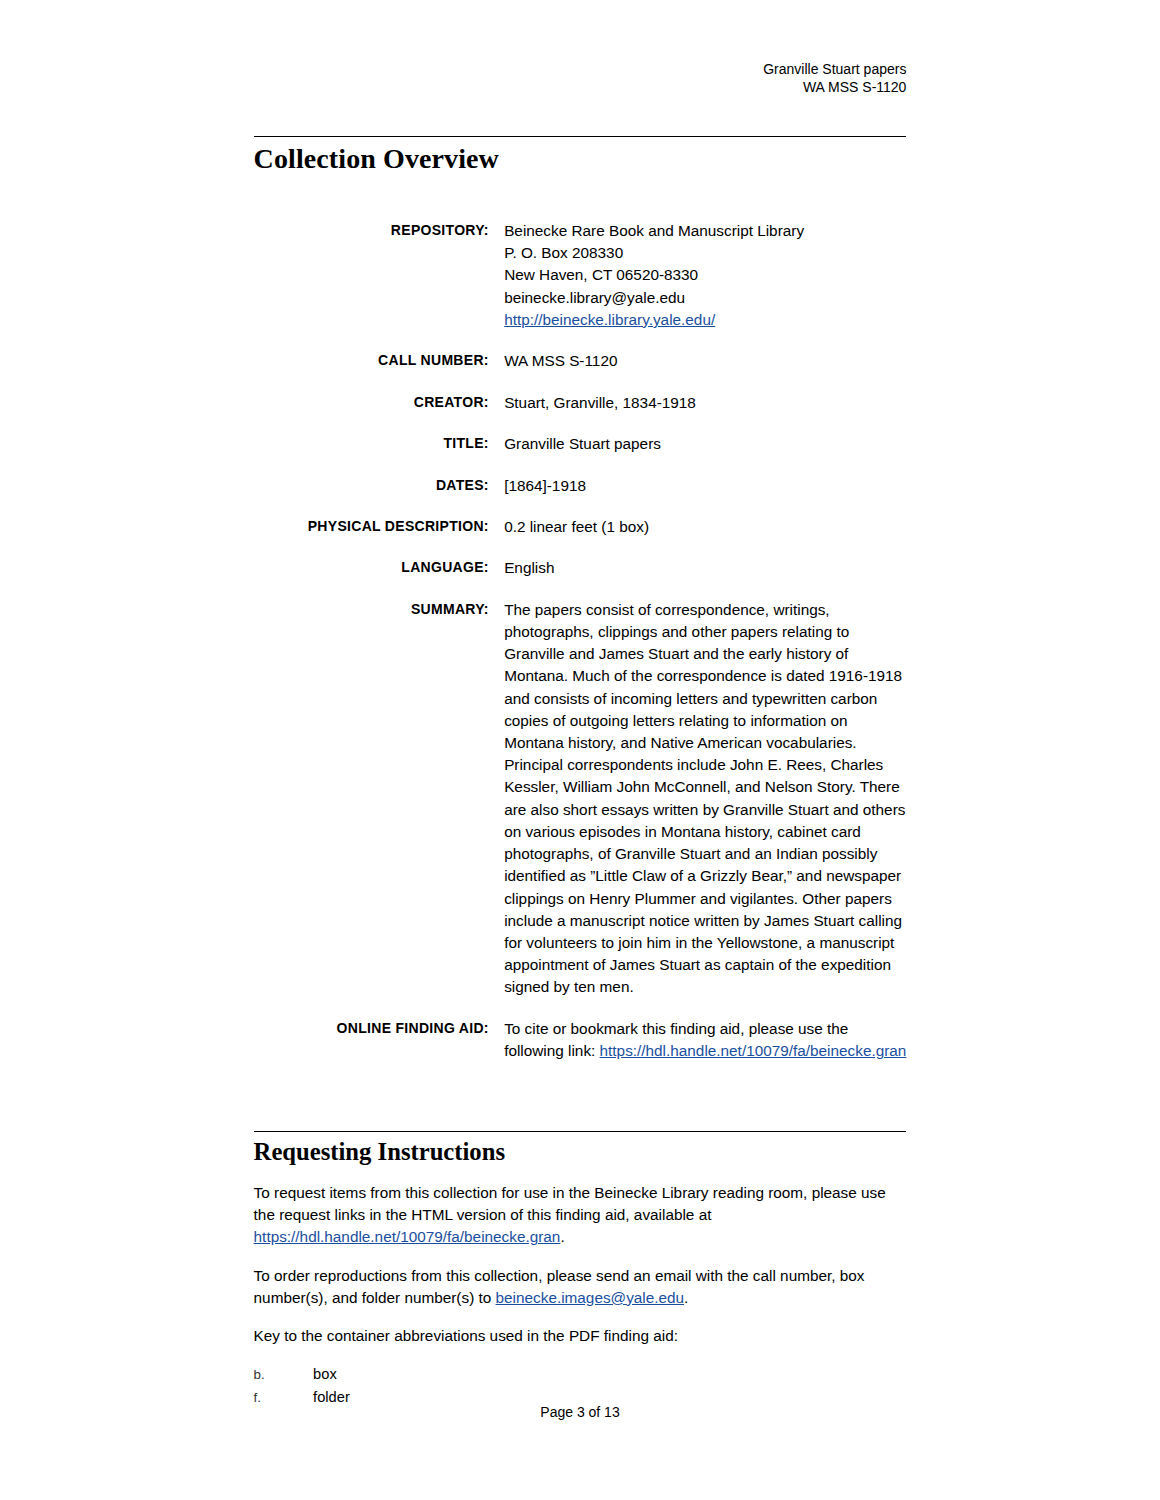Granville Stuart papers
WA MSS S-1120
Collection Overview
| REPOSITORY: | Beinecke Rare Book and Manuscript Library P. O. Box 208330 New Haven, CT 06520-8330 beinecke.library@yale.edu http://beinecke.library.yale.edu/ |
| CALL NUMBER: | WA MSS S-1120 |
| CREATOR: | Stuart, Granville, 1834-1918 |
| TITLE: | Granville Stuart papers |
| DATES: | [1864]-1918 |
| PHYSICAL DESCRIPTION: | 0.2 linear feet (1 box) |
| LANGUAGE: | English |
| SUMMARY: | The papers consist of correspondence, writings, photographs, clippings and other papers relating to Granville and James Stuart and the early history of Montana. Much of the correspondence is dated 1916-1918 and consists of incoming letters and typewritten carbon copies of outgoing letters relating to information on Montana history, and Native American vocabularies. Principal correspondents include John E. Rees, Charles Kessler, William John McConnell, and Nelson Story. There are also short essays written by Granville Stuart and others on various episodes in Montana history, cabinet card photographs, of Granville Stuart and an Indian possibly identified as ”Little Claw of a Grizzly Bear,” and newspaper clippings on Henry Plummer and vigilantes. Other papers include a manuscript notice written by James Stuart calling for volunteers to join him in the Yellowstone, a manuscript appointment of James Stuart as captain of the expedition signed by ten men. |
| ONLINE FINDING AID: | To cite or bookmark this finding aid, please use the following link: https://hdl.handle.net/10079/fa/beinecke.gran |
Requesting Instructions
To request items from this collection for use in the Beinecke Library reading room, please use the request links in the HTML version of this finding aid, available at https://hdl.handle.net/10079/fa/beinecke.gran.
To order reproductions from this collection, please send an email with the call number, box number(s), and folder number(s) to beinecke.images@yale.edu.
Key to the container abbreviations used in the PDF finding aid:
b.
box
f.
folder
Page 3 of 13